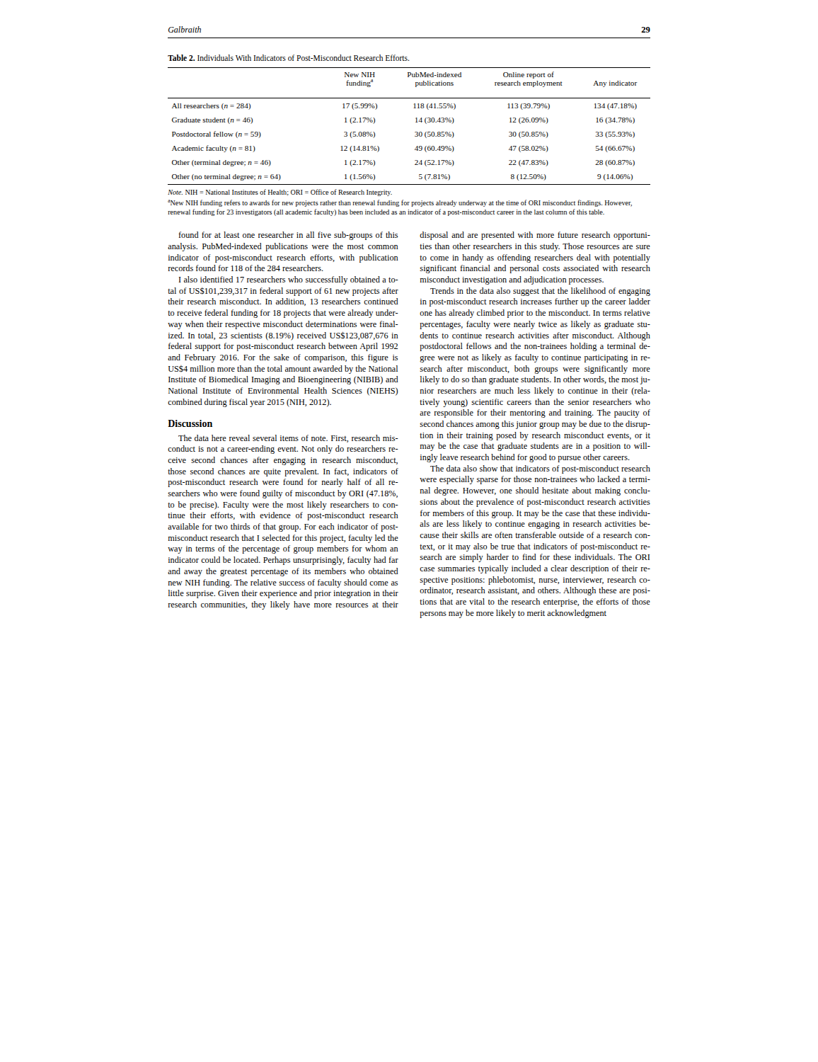Galbraith 29
Table 2. Individuals With Indicators of Post-Misconduct Research Efforts.
| | New NIH funding a | PubMed-indexed publications | Online report of research employment | Any indicator |
| --- | --- | --- | --- | --- |
| All researchers ( n = 284) | 17 (5.99%) | 118 (41.55%) | 113 (39.79%) | 134 (47.18%) |
| Graduate student ( n = 46) | 1 (2.17%) | 14 (30.43%) | 12 (26.09%) | 16 (34.78%) |
| Postdoctoral fellow ( n = 59) | 3 (5.08%) | 30 (50.85%) | 30 (50.85%) | 33 (55.93%) |
| Academic faculty ( n = 81) | 12 (14.81%) | 49 (60.49%) | 47 (58.02%) | 54 (66.67%) |
| Other (terminal degree; n = 46) | 1 (2.17%) | 24 (52.17%) | 22 (47.83%) | 28 (60.87%) |
| Other (no terminal degree; n = 64) | 1 (1.56%) | 5 (7.81%) | 8 (12.50%) | 9 (14.06%) |
Note. NIH = National Institutes of Health; ORI = Office of Research Integrity.
aNew NIH funding refers to awards for new projects rather than renewal funding for projects already underway at the time of ORI misconduct findings. However, renewal funding for 23 investigators (all academic faculty) has been included as an indicator of a post-misconduct career in the last column of this table.
found for at least one researcher in all five sub-groups of this analysis. PubMed-indexed publications were the most common indicator of post-misconduct research efforts, with publication records found for 118 of the 284 researchers.
I also identified 17 researchers who successfully obtained a total of US$101,239,317 in federal support of 61 new projects after their research misconduct. In addition, 13 researchers continued to receive federal funding for 18 projects that were already underway when their respective misconduct determinations were finalized. In total, 23 scientists (8.19%) received US$123,087,676 in federal support for post-misconduct research between April 1992 and February 2016. For the sake of comparison, this figure is US$4 million more than the total amount awarded by the National Institute of Biomedical Imaging and Bioengineering (NIBIB) and National Institute of Environmental Health Sciences (NIEHS) combined during fiscal year 2015 (NIH, 2012).
Discussion
The data here reveal several items of note. First, research misconduct is not a career-ending event. Not only do researchers receive second chances after engaging in research misconduct, those second chances are quite prevalent. In fact, indicators of post-misconduct research were found for nearly half of all researchers who were found guilty of misconduct by ORI (47.18%, to be precise). Faculty were the most likely researchers to continue their efforts, with evidence of post-misconduct research available for two thirds of that group. For each indicator of post-misconduct research that I selected for this project, faculty led the way in terms of the percentage of group members for whom an indicator could be located. Perhaps unsurprisingly, faculty had far and away the greatest percentage of its members who obtained new NIH funding. The relative success of faculty should come as little surprise. Given their experience and prior integration in their research communities, they likely have more resources at their disposal and are presented with more future research opportunities than other researchers in this study. Those resources are sure to come in handy as offending researchers deal with potentially significant financial and personal costs associated with research misconduct investigation and adjudication processes.
Trends in the data also suggest that the likelihood of engaging in post-misconduct research increases further up the career ladder one has already climbed prior to the misconduct. In terms relative percentages, faculty were nearly twice as likely as graduate students to continue research activities after misconduct. Although postdoctoral fellows and the non-trainees holding a terminal degree were not as likely as faculty to continue participating in research after misconduct, both groups were significantly more likely to do so than graduate students. In other words, the most junior researchers are much less likely to continue in their (relatively young) scientific careers than the senior researchers who are responsible for their mentoring and training. The paucity of second chances among this junior group may be due to the disruption in their training posed by research misconduct events, or it may be the case that graduate students are in a position to willingly leave research behind for good to pursue other careers.
The data also show that indicators of post-misconduct research were especially sparse for those non-trainees who lacked a terminal degree. However, one should hesitate about making conclusions about the prevalence of post-misconduct research activities for members of this group. It may be the case that these individuals are less likely to continue engaging in research activities because their skills are often transferable outside of a research context, or it may also be true that indicators of post-misconduct research are simply harder to find for these individuals. The ORI case summaries typically included a clear description of their respective positions: phlebotomist, nurse, interviewer, research coordinator, research assistant, and others. Although these are positions that are vital to the research enterprise, the efforts of those persons may be more likely to merit acknowledgment